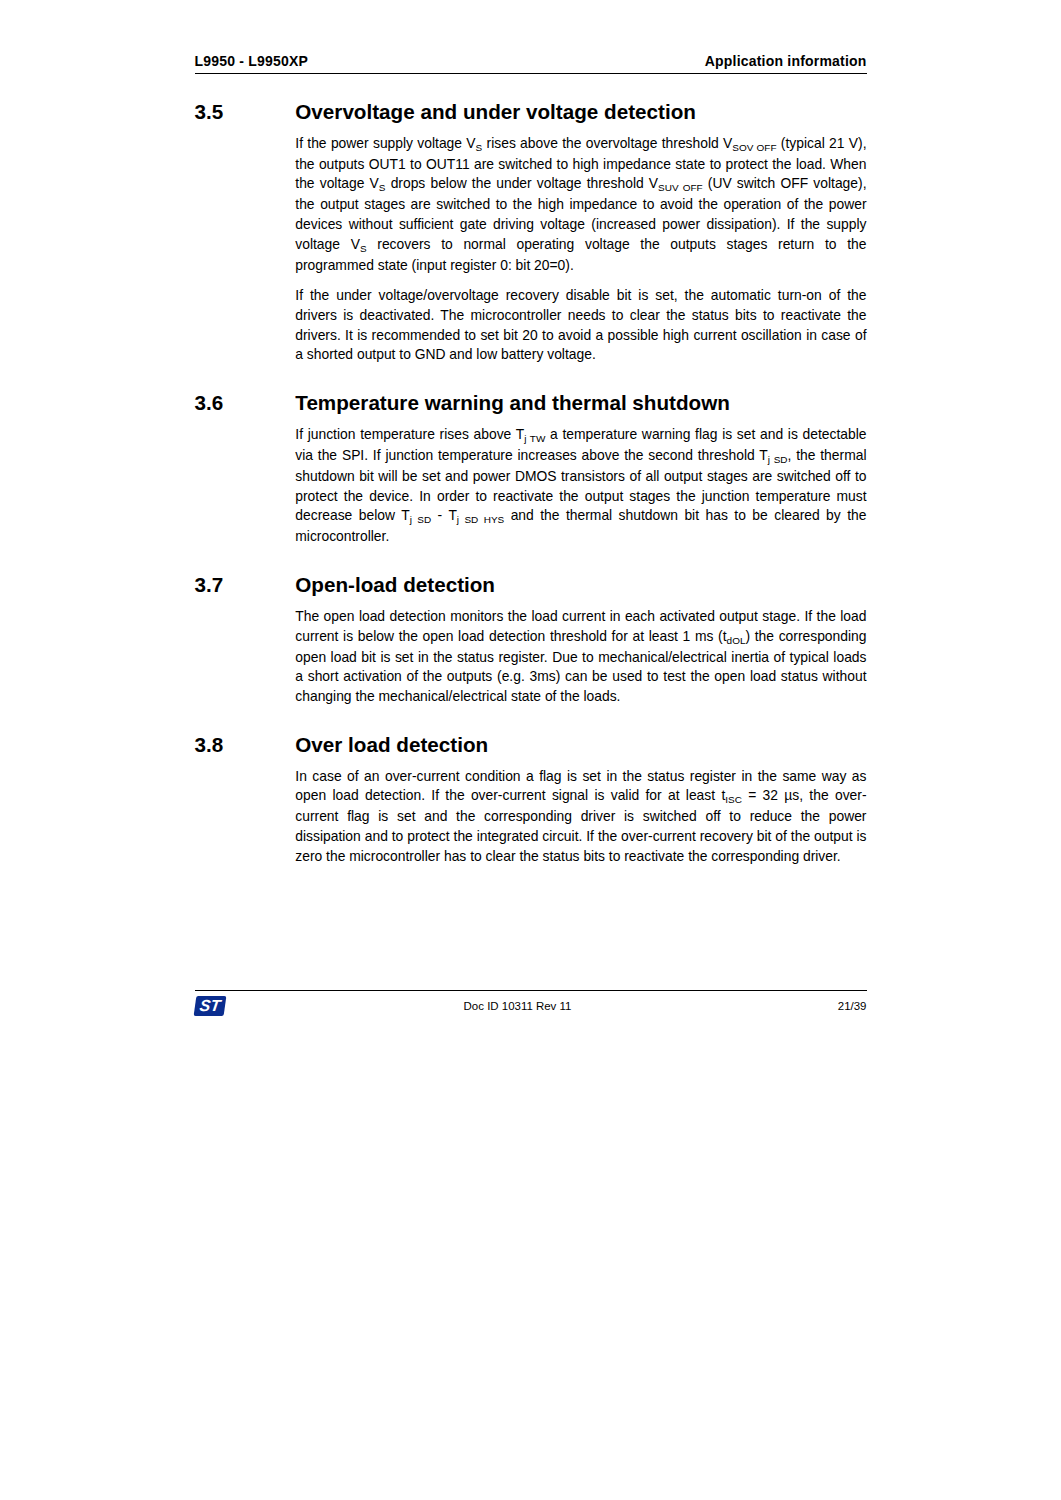L9950 - L9950XP
Application information
3.5
Overvoltage and under voltage detection
If the power supply voltage VS rises above the overvoltage threshold VSOV OFF (typical 21 V), the outputs OUT1 to OUT11 are switched to high impedance state to protect the load. When the voltage VS drops below the under voltage threshold VSUV OFF (UV switch OFF voltage), the output stages are switched to the high impedance to avoid the operation of the power devices without sufficient gate driving voltage (increased power dissipation). If the supply voltage VS recovers to normal operating voltage the outputs stages return to the programmed state (input register 0: bit 20=0).
If the under voltage/overvoltage recovery disable bit is set, the automatic turn-on of the drivers is deactivated. The microcontroller needs to clear the status bits to reactivate the drivers. It is recommended to set bit 20 to avoid a possible high current oscillation in case of a shorted output to GND and low battery voltage.
3.6
Temperature warning and thermal shutdown
If junction temperature rises above Tj TW a temperature warning flag is set and is detectable via the SPI. If junction temperature increases above the second threshold Tj SD, the thermal shutdown bit will be set and power DMOS transistors of all output stages are switched off to protect the device. In order to reactivate the output stages the junction temperature must decrease below Tj SD - Tj SD HYS and the thermal shutdown bit has to be cleared by the microcontroller.
3.7
Open-load detection
The open load detection monitors the load current in each activated output stage. If the load current is below the open load detection threshold for at least 1 ms (tdOL) the corresponding open load bit is set in the status register. Due to mechanical/electrical inertia of typical loads a short activation of the outputs (e.g. 3ms) can be used to test the open load status without changing the mechanical/electrical state of the loads.
3.8
Over load detection
In case of an over-current condition a flag is set in the status register in the same way as open load detection. If the over-current signal is valid for at least tISC = 32 µs, the over-current flag is set and the corresponding driver is switched off to reduce the power dissipation and to protect the integrated circuit. If the over-current recovery bit of the output is zero the microcontroller has to clear the status bits to reactivate the corresponding driver.
ST
Doc ID 10311 Rev 11
21/39